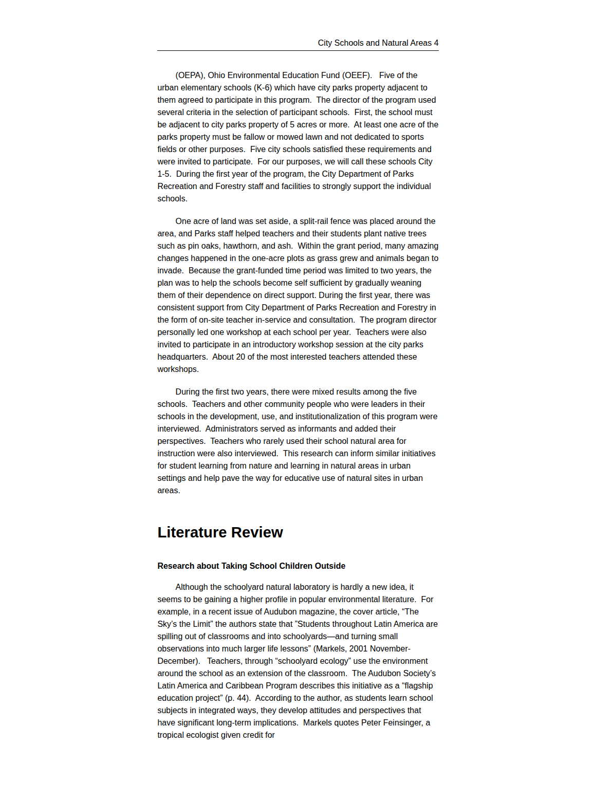City Schools and Natural Areas 4
(OEPA), Ohio Environmental Education Fund (OEEF). Five of the urban elementary schools (K-6) which have city parks property adjacent to them agreed to participate in this program. The director of the program used several criteria in the selection of participant schools. First, the school must be adjacent to city parks property of 5 acres or more. At least one acre of the parks property must be fallow or mowed lawn and not dedicated to sports fields or other purposes. Five city schools satisfied these requirements and were invited to participate. For our purposes, we will call these schools City 1-5. During the first year of the program, the City Department of Parks Recreation and Forestry staff and facilities to strongly support the individual schools.
One acre of land was set aside, a split-rail fence was placed around the area, and Parks staff helped teachers and their students plant native trees such as pin oaks, hawthorn, and ash. Within the grant period, many amazing changes happened in the one-acre plots as grass grew and animals began to invade. Because the grant-funded time period was limited to two years, the plan was to help the schools become self sufficient by gradually weaning them of their dependence on direct support. During the first year, there was consistent support from City Department of Parks Recreation and Forestry in the form of on-site teacher in-service and consultation. The program director personally led one workshop at each school per year. Teachers were also invited to participate in an introductory workshop session at the city parks headquarters. About 20 of the most interested teachers attended these workshops.
During the first two years, there were mixed results among the five schools. Teachers and other community people who were leaders in their schools in the development, use, and institutionalization of this program were interviewed. Administrators served as informants and added their perspectives. Teachers who rarely used their school natural area for instruction were also interviewed. This research can inform similar initiatives for student learning from nature and learning in natural areas in urban settings and help pave the way for educative use of natural sites in urban areas.
Literature Review
Research about Taking School Children Outside
Although the schoolyard natural laboratory is hardly a new idea, it seems to be gaining a higher profile in popular environmental literature. For example, in a recent issue of Audubon magazine, the cover article, “The Sky’s the Limit” the authors state that ”Students throughout Latin America are spilling out of classrooms and into schoolyards—and turning small observations into much larger life lessons” (Markels, 2001 November-December). Teachers, through “schoolyard ecology” use the environment around the school as an extension of the classroom. The Audubon Society’s Latin America and Caribbean Program describes this initiative as a “flagship education project” (p. 44). According to the author, as students learn school subjects in integrated ways, they develop attitudes and perspectives that have significant long-term implications. Markels quotes Peter Feinsinger, a tropical ecologist given credit for